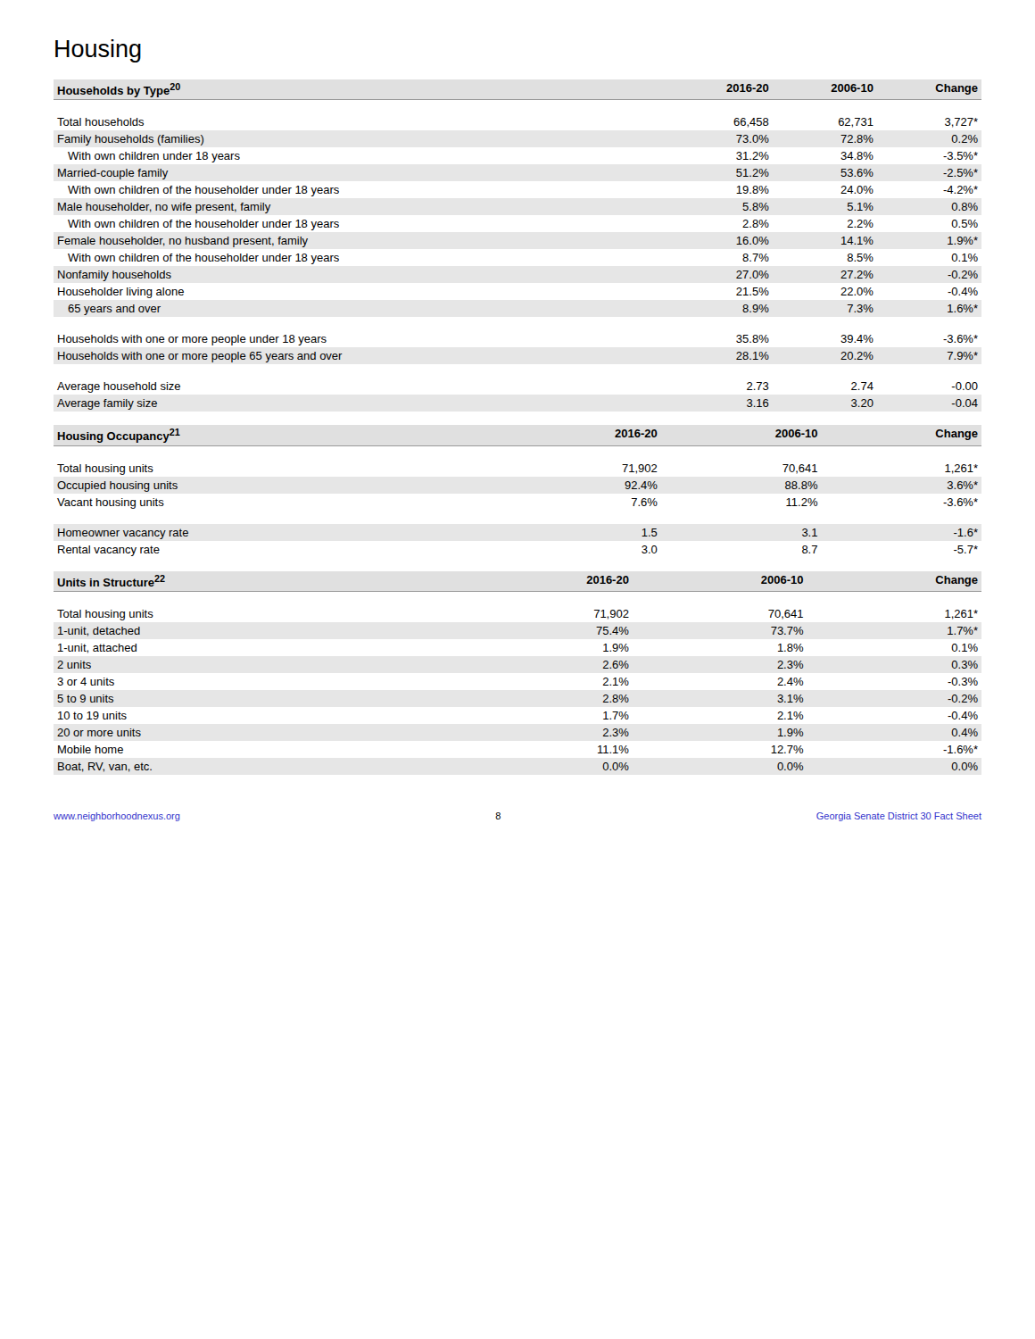Housing
| Households by Type 20 | 2016-20 | 2006-10 | Change |
| --- | --- | --- | --- |
| Total households | 66,458 | 62,731 | 3,727* |
| Family households (families) | 73.0% | 72.8% | 0.2% |
| With own children under 18 years | 31.2% | 34.8% | -3.5%* |
| Married-couple family | 51.2% | 53.6% | -2.5%* |
| With own children of the householder under 18 years | 19.8% | 24.0% | -4.2%* |
| Male householder, no wife present, family | 5.8% | 5.1% | 0.8% |
| With own children of the householder under 18 years | 2.8% | 2.2% | 0.5% |
| Female householder, no husband present, family | 16.0% | 14.1% | 1.9%* |
| With own children of the householder under 18 years | 8.7% | 8.5% | 0.1% |
| Nonfamily households | 27.0% | 27.2% | -0.2% |
| Householder living alone | 21.5% | 22.0% | -0.4% |
| 65 years and over | 8.9% | 7.3% | 1.6%* |
| Households with one or more people under 18 years | 35.8% | 39.4% | -3.6%* |
| Households with one or more people 65 years and over | 28.1% | 20.2% | 7.9%* |
| Average household size | 2.73 | 2.74 | -0.00 |
| Average family size | 3.16 | 3.20 | -0.04 |
| Housing Occupancy 21 | 2016-20 | 2006-10 | Change |
| --- | --- | --- | --- |
| Total housing units | 71,902 | 70,641 | 1,261* |
| Occupied housing units | 92.4% | 88.8% | 3.6%* |
| Vacant housing units | 7.6% | 11.2% | -3.6%* |
| Homeowner vacancy rate | 1.5 | 3.1 | -1.6* |
| Rental vacancy rate | 3.0 | 8.7 | -5.7* |
| Units in Structure 22 | 2016-20 | 2006-10 | Change |
| --- | --- | --- | --- |
| Total housing units | 71,902 | 70,641 | 1,261* |
| 1-unit, detached | 75.4% | 73.7% | 1.7%* |
| 1-unit, attached | 1.9% | 1.8% | 0.1% |
| 2 units | 2.6% | 2.3% | 0.3% |
| 3 or 4 units | 2.1% | 2.4% | -0.3% |
| 5 to 9 units | 2.8% | 3.1% | -0.2% |
| 10 to 19 units | 1.7% | 2.1% | -0.4% |
| 20 or more units | 2.3% | 1.9% | 0.4% |
| Mobile home | 11.1% | 12.7% | -1.6%* |
| Boat, RV, van, etc. | 0.0% | 0.0% | 0.0% |
www.neighborhoodnexus.org 8 Georgia Senate District 30 Fact Sheet